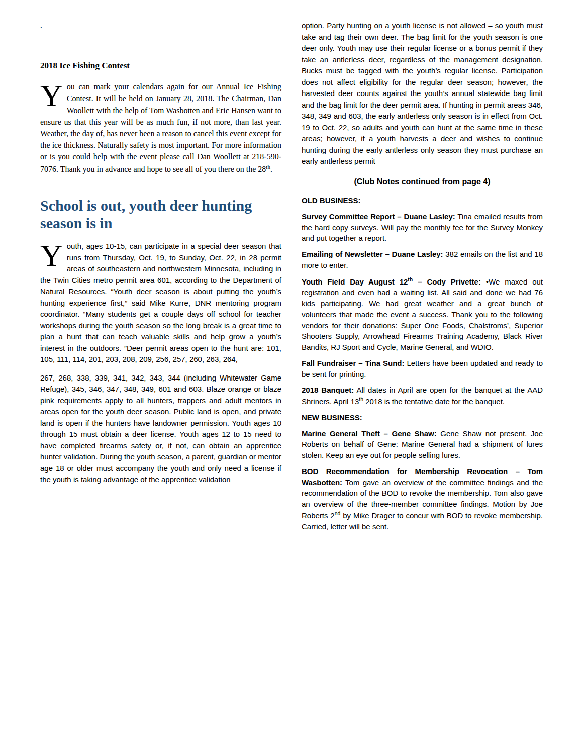.
2018 Ice Fishing Contest
You can mark your calendars again for our Annual Ice Fishing Contest. It will be held on January 28, 2018. The Chairman, Dan Woollett with the help of Tom Wasbotten and Eric Hansen want to ensure us that this year will be as much fun, if not more, than last year. Weather, the day of, has never been a reason to cancel this event except for the ice thickness. Naturally safety is most important. For more information or is you could help with the event please call Dan Woollett at 218-590-7076. Thank you in advance and hope to see all of you there on the 28th.
School is out, youth deer hunting season is in
Youth, ages 10-15, can participate in a special deer season that runs from Thursday, Oct. 19, to Sunday, Oct. 22, in 28 permit areas of southeastern and northwestern Minnesota, including in the Twin Cities metro permit area 601, according to the Department of Natural Resources. “Youth deer season is about putting the youth’s hunting experience first,” said Mike Kurre, DNR mentoring program coordinator. “Many students get a couple days off school for teacher workshops during the youth season so the long break is a great time to plan a hunt that can teach valuable skills and help grow a youth’s interest in the outdoors. ”Deer permit areas open to the hunt are: 101, 105, 111, 114, 201, 203, 208, 209, 256, 257, 260, 263, 264,
267, 268, 338, 339, 341, 342, 343, 344 (including Whitewater Game Refuge), 345, 346, 347, 348, 349, 601 and 603. Blaze orange or blaze pink requirements apply to all hunters, trappers and adult mentors in areas open for the youth deer season. Public land is open, and private land is open if the hunters have landowner permission. Youth ages 10 through 15 must obtain a deer license. Youth ages 12 to 15 need to have completed firearms safety or, if not, can obtain an apprentice hunter validation. During the youth season, a parent, guardian or mentor age 18 or older must accompany the youth and only need a license if the youth is taking advantage of the apprentice validation
option. Party hunting on a youth license is not allowed – so youth must take and tag their own deer. The bag limit for the youth season is one deer only. Youth may use their regular license or a bonus permit if they take an antlerless deer, regardless of the management designation. Bucks must be tagged with the youth’s regular license. Participation does not affect eligibility for the regular deer season; however, the harvested deer counts against the youth’s annual statewide bag limit and the bag limit for the deer permit area. If hunting in permit areas 346, 348, 349 and 603, the early antlerless only season is in effect from Oct. 19 to Oct. 22, so adults and youth can hunt at the same time in these areas; however, if a youth harvests a deer and wishes to continue hunting during the early antlerless only season they must purchase an early antlerless permit
(Club Notes continued from page 4)
OLD BUSINESS:
Survey Committee Report – Duane Lasley: Tina emailed results from the hard copy surveys. Will pay the monthly fee for the Survey Monkey and put together a report.
Emailing of Newsletter – Duane Lasley: 382 emails on the list and 18 more to enter.
Youth Field Day August 12th – Cody Privette: •We maxed out registration and even had a waiting list. All said and done we had 76 kids participating. We had great weather and a great bunch of volunteers that made the event a success. Thank you to the following vendors for their donations: Super One Foods, Chalstroms’, Superior Shooters Supply, Arrowhead Firearms Training Academy, Black River Bandits, RJ Sport and Cycle, Marine General, and WDIO.
Fall Fundraiser – Tina Sund: Letters have been updated and ready to be sent for printing.
2018 Banquet: All dates in April are open for the banquet at the AAD Shriners. April 13th 2018 is the tentative date for the banquet.
NEW BUSINESS:
Marine General Theft – Gene Shaw: Gene Shaw not present. Joe Roberts on behalf of Gene: Marine General had a shipment of lures stolen. Keep an eye out for people selling lures.
BOD Recommendation for Membership Revocation – Tom Wasbotten: Tom gave an overview of the committee findings and the recommendation of the BOD to revoke the membership. Tom also gave an overview of the three-member committee findings. Motion by Joe Roberts 2nd by Mike Drager to concur with BOD to revoke membership. Carried, letter will be sent.